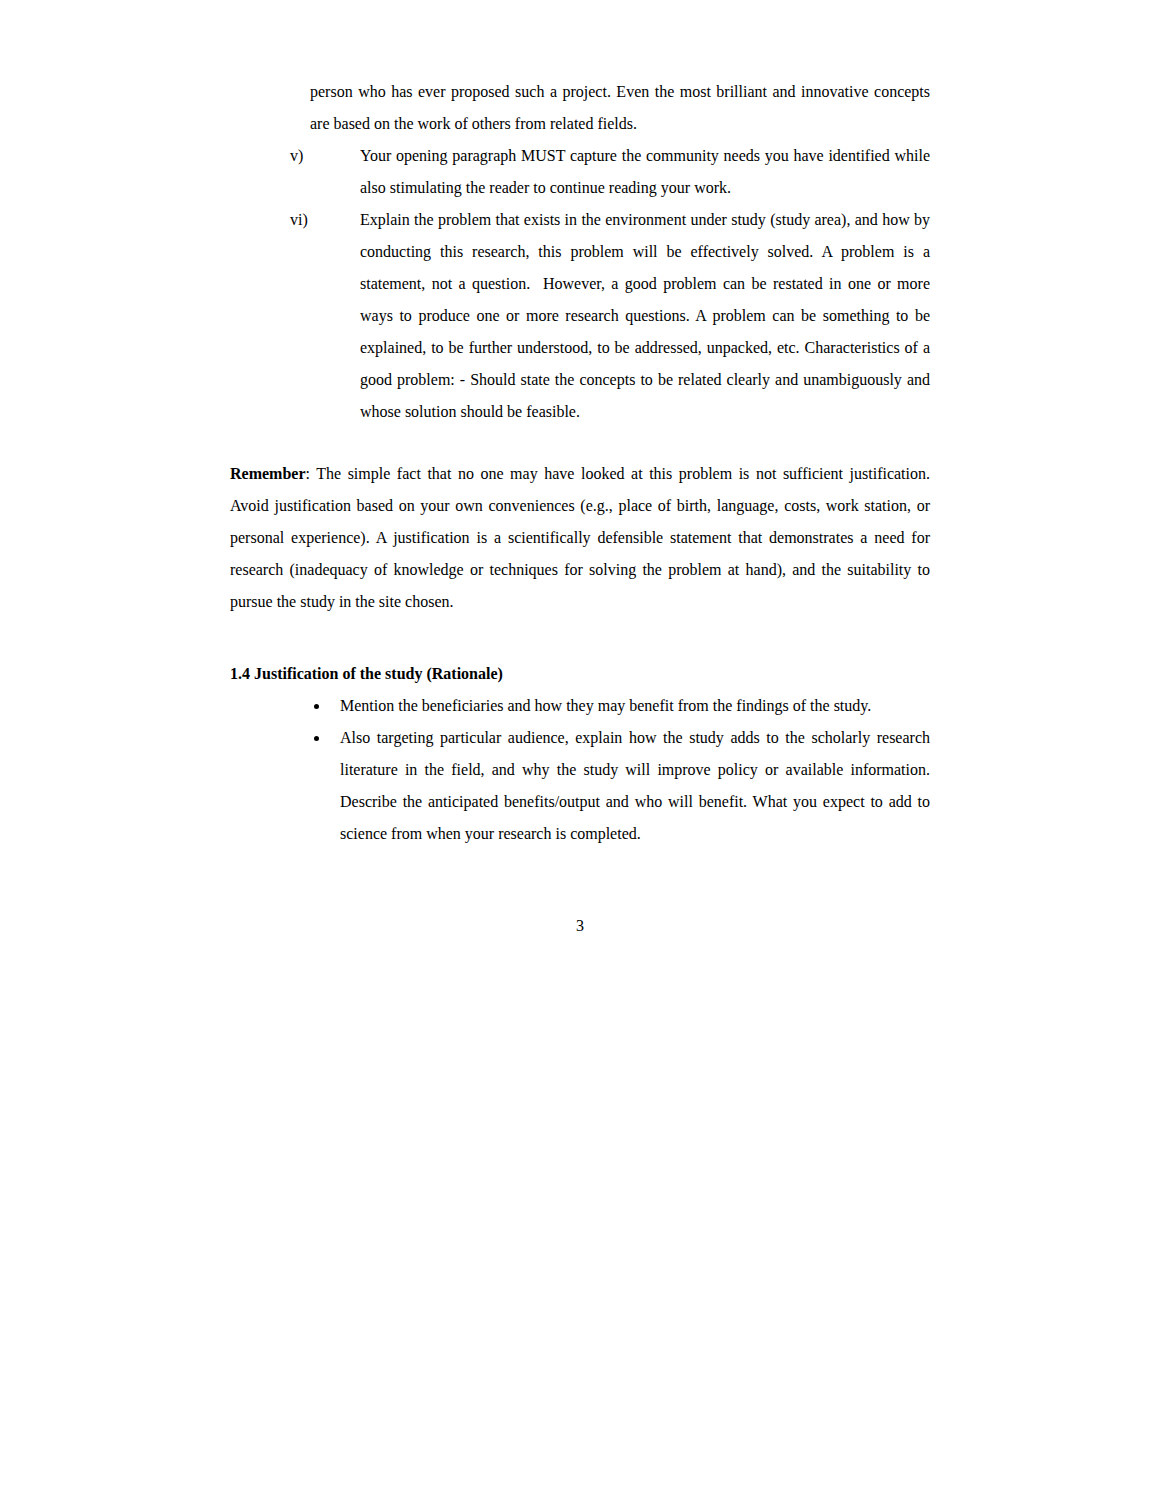person who has ever proposed such a project. Even the most brilliant and innovative concepts are based on the work of others from related fields.
v)
Your opening paragraph MUST capture the community needs you have identified while also stimulating the reader to continue reading your work.
vi)
Explain the problem that exists in the environment under study (study area), and how by conducting this research, this problem will be effectively solved. A problem is a statement, not a question. However, a good problem can be restated in one or more ways to produce one or more research questions. A problem can be something to be explained, to be further understood, to be addressed, unpacked, etc. Characteristics of a good problem: - Should state the concepts to be related clearly and unambiguously and whose solution should be feasible.
Remember: The simple fact that no one may have looked at this problem is not sufficient justification. Avoid justification based on your own conveniences (e.g., place of birth, language, costs, work station, or personal experience). A justification is a scientifically defensible statement that demonstrates a need for research (inadequacy of knowledge or techniques for solving the problem at hand), and the suitability to pursue the study in the site chosen.
1.4 Justification of the study (Rationale)
Mention the beneficiaries and how they may benefit from the findings of the study.
Also targeting particular audience, explain how the study adds to the scholarly research literature in the field, and why the study will improve policy or available information. Describe the anticipated benefits/output and who will benefit. What you expect to add to science from when your research is completed.
3